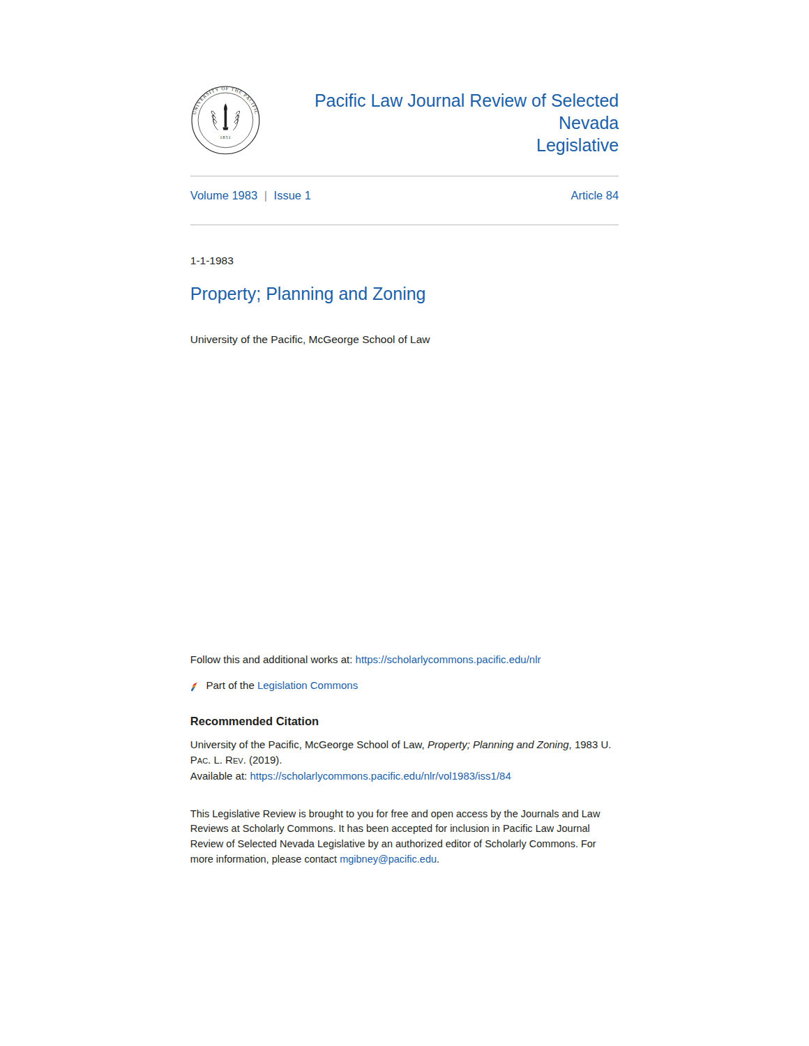UNIVERSITY OF THE PACIFIC 1851
Pacific Law Journal Review of Selected Nevada Legislative
Volume 1983|Issue 1
Article 84
1-1-1983
Property; Planning and Zoning
University of the Pacific, McGeorge School of Law
Follow this and additional works at: https://scholarlycommons.pacific.edu/nlr
Part of the Legislation Commons
Recommended Citation
University of the Pacific, McGeorge School of Law, Property; Planning and Zoning, 1983 U. Pac. L. Rev. (2019).
Available at: https://scholarlycommons.pacific.edu/nlr/vol1983/iss1/84
This Legislative Review is brought to you for free and open access by the Journals and Law Reviews at Scholarly Commons. It has been accepted for inclusion in Pacific Law Journal Review of Selected Nevada Legislative by an authorized editor of Scholarly Commons. For more information, please contact mgibney@pacific.edu.